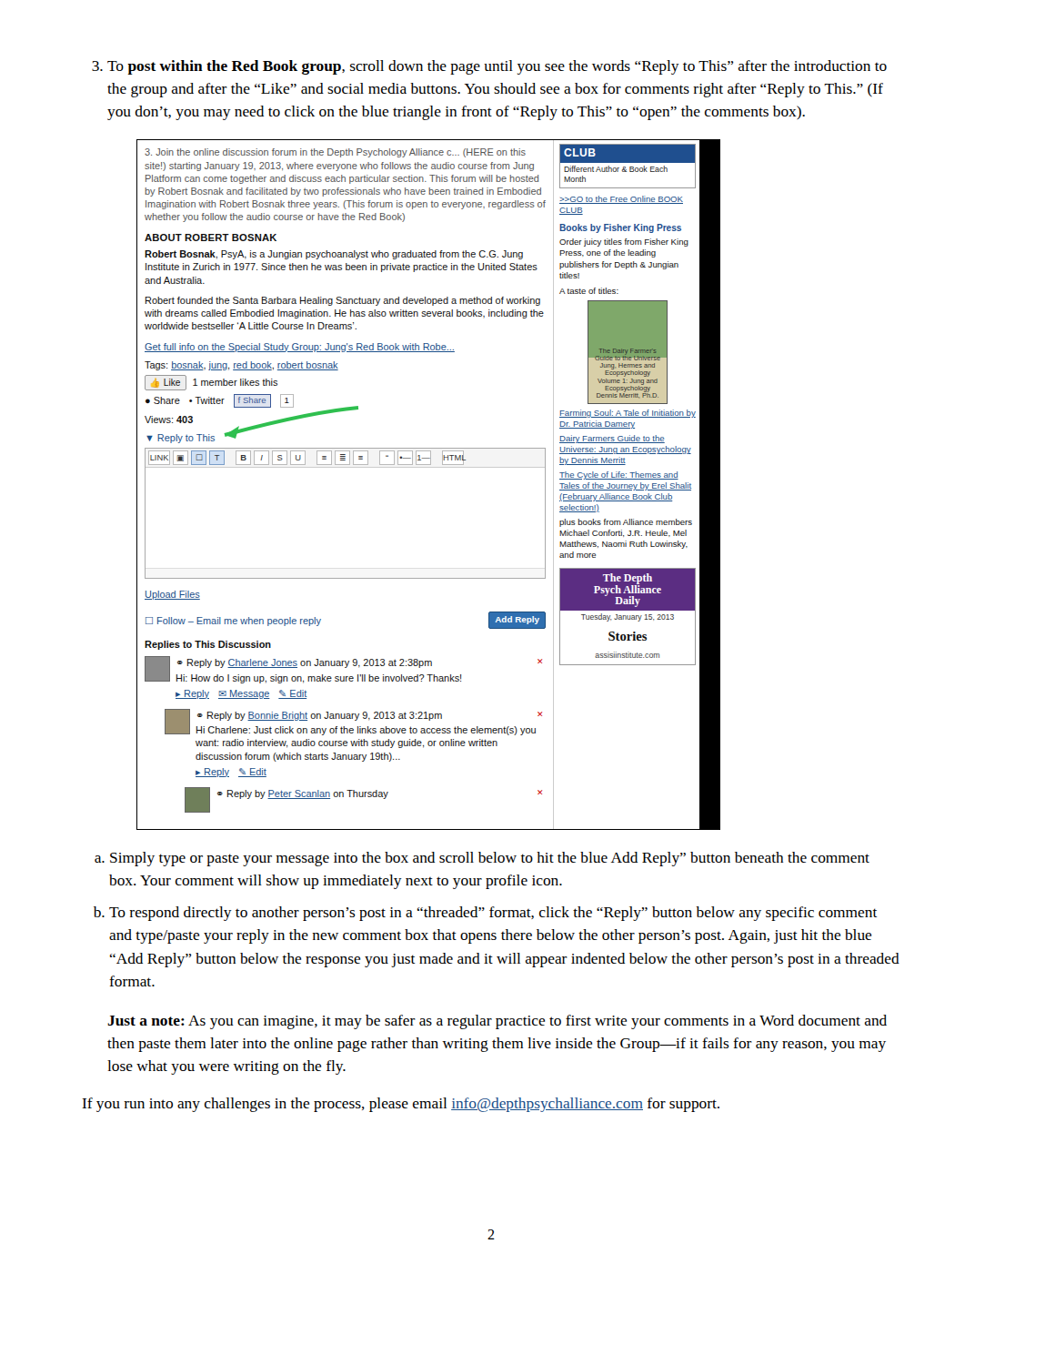To post within the Red Book group, scroll down the page until you see the words “Reply to This” after the introduction to the group and after the “Like” and social media buttons. You should see a box for comments right after “Reply to This.” (If you don’t, you may need to click on the blue triangle in front of “Reply to This” to “open” the comments box).
3. Join the online discussion forum in the Depth Psychology Alliance c... (HERE on this site!) starting January 19, 2013, where everyone who follows the audio course from Jung Platform can come together and discuss each particular section. This forum will be hosted by Robert Bosnak and facilitated by two professionals who have been trained in Embodied Imagination with Robert Bosnak three years. (This forum is open to everyone, regardless of whether you follow the audio course or have the Red Book)
ABOUT ROBERT BOSNAK
Robert Bosnak, PsyA, is a Jungian psychoanalyst who graduated from the C.G. Jung Institute in Zurich in 1977. Since then he was been in private practice in the United States and Australia.
Robert founded the Santa Barbara Healing Sanctuary and developed a method of working with dreams called Embodied Imagination. He has also written several books, including the worldwide bestseller ‘A Little Course In Dreams’.
Get full info on the Special Study Group: Jung's Red Book with Robe...
Tags: bosnak, jung, red book, robert bosnak
👍 Like 1 member likes this
● Share • Twitter f Share 1
Views: 403
▼ Reply to This
LINK ▣ ☐ T B I S U ≡ ≣ ≡ “ •— 1— HTML
Upload Files
☐ Follow – Email me when people reply Add Reply
Replies to This Discussion
✕
⚭ Reply by Charlene Jones on January 9, 2013 at 2:38pm
Hi: How do I sign up, sign on, make sure I'll be involved? Thanks!
▸ Reply ✉ Message ✎ Edit
✕
⚭ Reply by Bonnie Bright on January 9, 2013 at 3:21pm
Hi Charlene: Just click on any of the links above to access the element(s) you want: radio interview, audio course with study guide, or online written discussion forum (which starts January 19th)...
▸ Reply ✎ Edit
✕
⚭ Reply by Peter Scanlan on Thursday
CLUB
Different Author & Book Each Month
>>GO to the Free Online BOOK CLUB
Books by Fisher King Press
Order juicy titles from Fisher King Press, one of the leading publishers for Depth & Jungian titles!
A taste of titles:
The Dairy Farmer's Guide to the Universe
Jung, Hermes and Ecopsychology
Volume 1: Jung and Ecopsychology
Dennis Merritt, Ph.D.
Farming Soul: A Tale of Initiation by Dr. Patricia Damery Dairy Farmers Guide to the Universe: Jung an Ecopsychology by Dennis Merritt The Cycle of Life: Themes and Tales of the Journey by Erel Shalit (February Alliance Book Club selection!)
plus books from Alliance members Michael Conforti, J.R. Heule, Mel Matthews, Naomi Ruth Lowinsky, and more
The Depth
Psych Alliance
Daily
Tuesday, January 15, 2013
Stories
assisiinstitute.com
Simply type or paste your message into the box and scroll below to hit the blue Add Reply” button beneath the comment box. Your comment will show up immediately next to your profile icon.
To respond directly to another person’s post in a “threaded” format, click the “Reply” button below any specific comment and type/paste your reply in the new comment box that opens there below the other person’s post. Again, just hit the blue “Add Reply” button below the response you just made and it will appear indented below the other person’s post in a threaded format.
Just a note: As you can imagine, it may be safer as a regular practice to first write your comments in a Word document and then paste them later into the online page rather than writing them live inside the Group—if it fails for any reason, you may lose what you were writing on the fly.
If you run into any challenges in the process, please email info@depthpsychalliance.com for support.
2